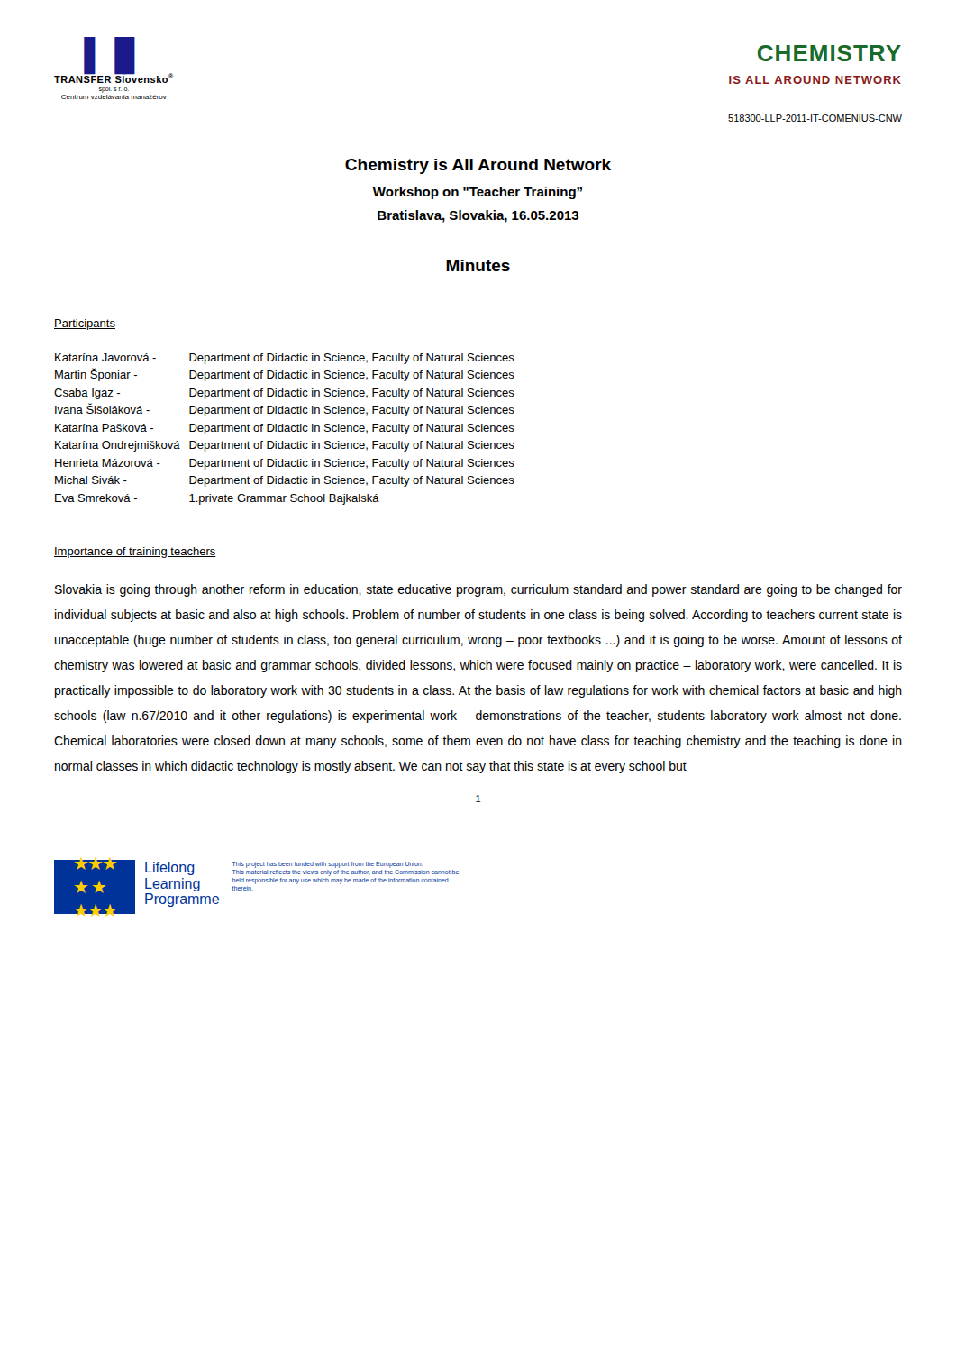▌▐▌
TRANSFER Slovensko®
spol. s r. o.
Centrum vzdelávania manažérov
CHEMISTRY
IS ALL AROUND NETWORK
518300-LLP-2011-IT-COMENIUS-CNW
Chemistry is All Around Network
Workshop on "Teacher Training”
Bratislava, Slovakia, 16.05.2013
Minutes
Participants
| Katarína Javorová - | Department of Didactic in Science, Faculty of Natural Sciences |
| Martin Šponiar - | Department of Didactic in Science, Faculty of Natural Sciences |
| Csaba Igaz - | Department of Didactic in Science, Faculty of Natural Sciences |
| Ivana Šišoláková - | Department of Didactic in Science, Faculty of Natural Sciences |
| Katarína Pašková - | Department of Didactic in Science, Faculty of Natural Sciences |
| Katarína Ondrejmišková | Department of Didactic in Science, Faculty of Natural Sciences |
| Henrieta Mázorová - | Department of Didactic in Science, Faculty of Natural Sciences |
| Michal Sivák - | Department of Didactic in Science, Faculty of Natural Sciences |
| Eva Smreková - | 1.private Grammar School Bajkalská |
Importance of training teachers
Slovakia is going through another reform in education, state educative program, curriculum standard and power standard are going to be changed for individual subjects at basic and also at high schools. Problem of number of students in one class is being solved. According to teachers current state is unacceptable (huge number of students in class, too general curriculum, wrong – poor textbooks ...) and it is going to be worse. Amount of lessons of chemistry was lowered at basic and grammar schools, divided lessons, which were focused mainly on practice – laboratory work, were cancelled. It is practically impossible to do laboratory work with 30 students in a class. At the basis of law regulations for work with chemical factors at basic and high schools (law n.67/2010 and it other regulations) is experimental work – demonstrations of the teacher, students laboratory work almost not done. Chemical laboratories were closed down at many schools, some of them even do not have class for teaching chemistry and the teaching is done in normal classes in which didactic technology is mostly absent. We can not say that this state is at every school but
1
★★★
★ ★
★★★
Lifelong
Learning
Programme
This project has been funded with support from the European Union.
This material reflects the views only of the author, and the Commission cannot be held responsible for any use which may be made of the information contained therein.